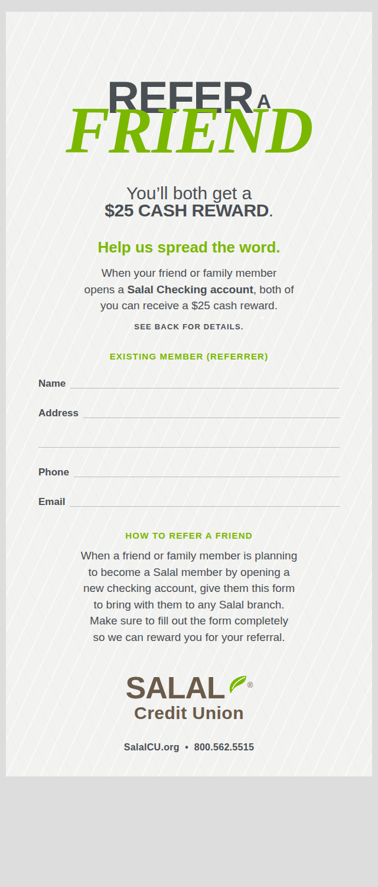ReferAfriend
You’ll both get a
$25 Cash Reward.
Help us spread the word.
When your friend or family member
opens a Salal Checking account, both of
you can receive a $25 cash reward.
See back for details.
Existing Member (Referrer)
Name
Address
Phone
Email
How to Refer a Friend
When a friend or family member is planning
to become a Salal member by opening a
new checking account, give them this form
to bring with them to any Salal branch.
Make sure to fill out the form completely
so we can reward you for your referral.
SALAL ® Credit Union
SalalCU.org • 800.562.5515